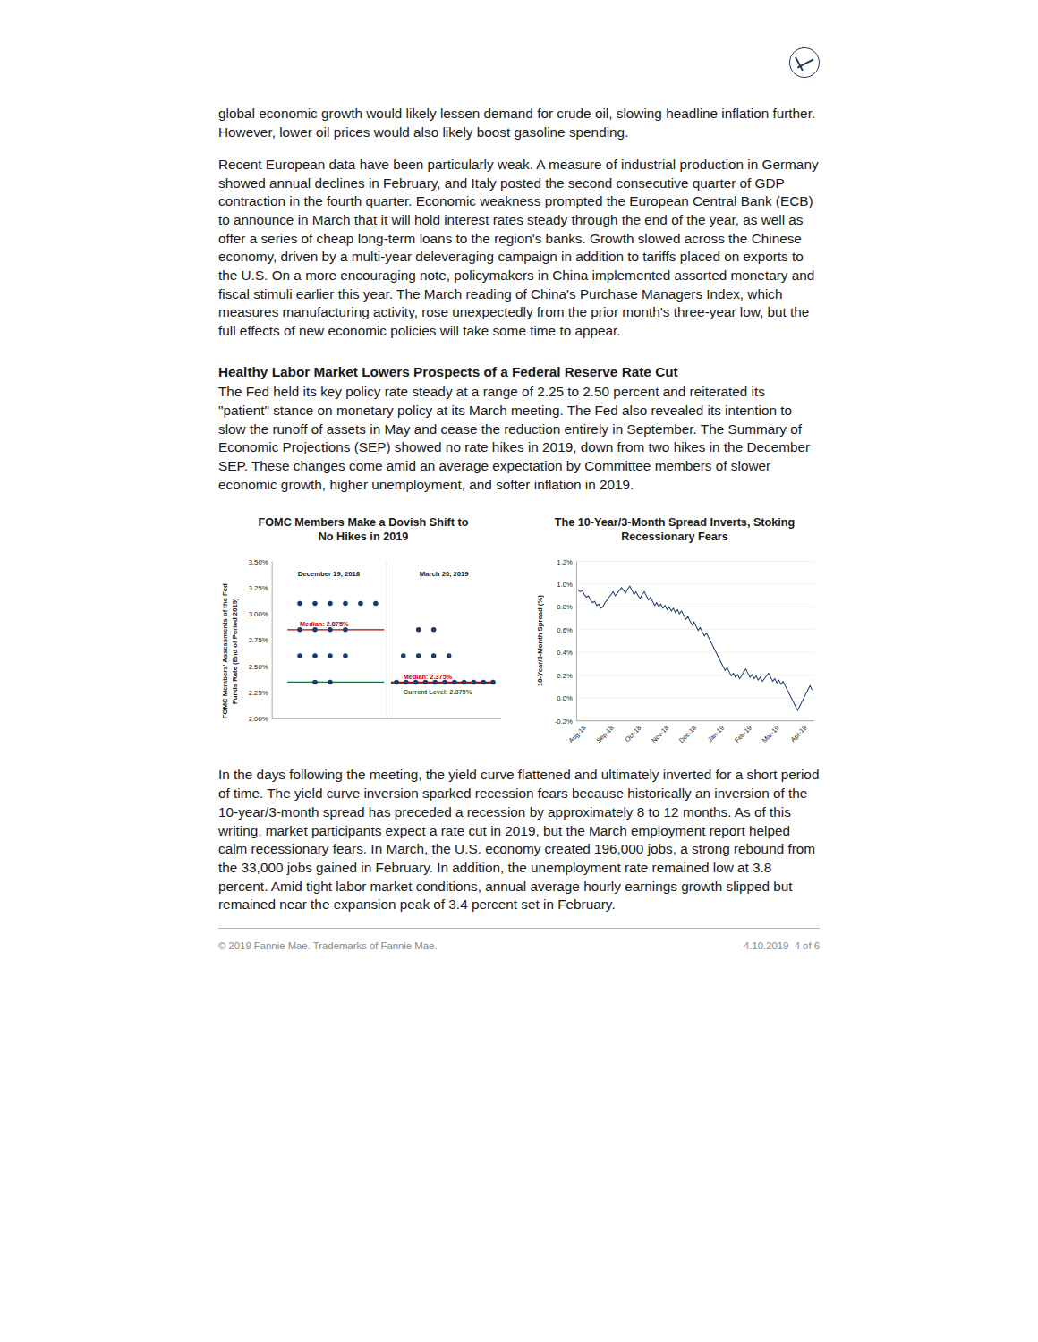global economic growth would likely lessen demand for crude oil, slowing headline inflation further. However, lower oil prices would also likely boost gasoline spending.
Recent European data have been particularly weak. A measure of industrial production in Germany showed annual declines in February, and Italy posted the second consecutive quarter of GDP contraction in the fourth quarter. Economic weakness prompted the European Central Bank (ECB) to announce in March that it will hold interest rates steady through the end of the year, as well as offer a series of cheap long-term loans to the region's banks. Growth slowed across the Chinese economy, driven by a multi-year deleveraging campaign in addition to tariffs placed on exports to the U.S. On a more encouraging note, policymakers in China implemented assorted monetary and fiscal stimuli earlier this year. The March reading of China's Purchase Managers Index, which measures manufacturing activity, rose unexpectedly from the prior month's three-year low, but the full effects of new economic policies will take some time to appear.
Healthy Labor Market Lowers Prospects of a Federal Reserve Rate Cut
The Fed held its key policy rate steady at a range of 2.25 to 2.50 percent and reiterated its "patient" stance on monetary policy at its March meeting. The Fed also revealed its intention to slow the runoff of assets in May and cease the reduction entirely in September. The Summary of Economic Projections (SEP) showed no rate hikes in 2019, down from two hikes in the December SEP. These changes come amid an average expectation by Committee members of slower economic growth, higher unemployment, and softer inflation in 2019.
FOMC Members Make a Dovish Shift to
No Hikes in 2019
FOMC Members' Assessments of the Fed Funds Rate (End of Period 2019) 3.50% 3.25% 3.00% 2.75% 2.50% 2.25% 2.00% December 19, 2018 March 20, 2019 Median: 2.875% Median: 2.375% Current Level: 2.375%
The 10-Year/3-Month Spread Inverts, Stoking
Recessionary Fears
10-Year/3-Month Spread (%) 1.2% 1.0% 0.8% 0.6% 0.4% 0.2% 0.0% -0.2% Aug-18 Sep-18 Oct-18 Nov-18 Dec-18 Jan-19 Feb-19 Mar-19 Apr-19
In the days following the meeting, the yield curve flattened and ultimately inverted for a short period of time. The yield curve inversion sparked recession fears because historically an inversion of the 10-year/3-month spread has preceded a recession by approximately 8 to 12 months. As of this writing, market participants expect a rate cut in 2019, but the March employment report helped calm recessionary fears. In March, the U.S. economy created 196,000 jobs, a strong rebound from the 33,000 jobs gained in February. In addition, the unemployment rate remained low at 3.8 percent. Amid tight labor market conditions, annual average hourly earnings growth slipped but remained near the expansion peak of 3.4 percent set in February.
© 2019 Fannie Mae. Trademarks of Fannie Mae. 4.10.2019 4 of 6